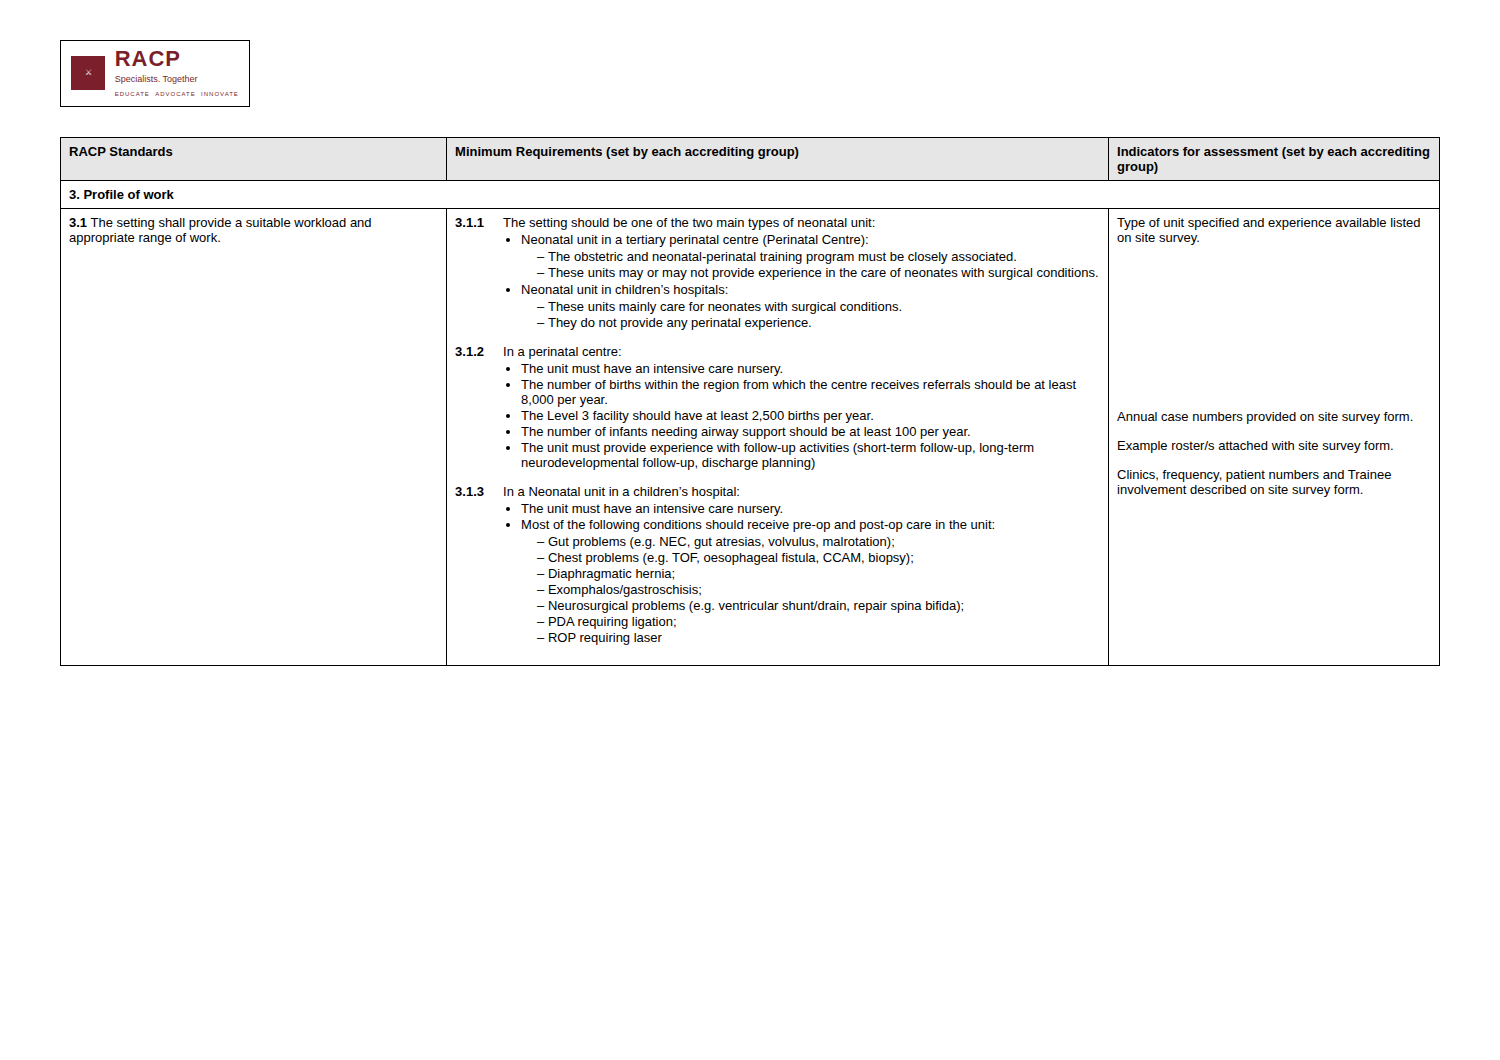⚔ RACP
Specialists. Together
EDUCATE ADVOCATE INNOVATE
| RACP Standards | Minimum Requirements (set by each accrediting group) | Indicators for assessment (set by each accrediting group) |
| --- | --- | --- |
| 3. Profile of work |
| 3.1 The setting shall provide a suitable workload and appropriate range of work. | 3.1.1 The setting should be one of the two main types of neonatal unit: Neonatal unit in a tertiary perinatal centre (Perinatal Centre): The obstetric and neonatal-perinatal training program must be closely associated. These units may or may not provide experience in the care of neonates with surgical conditions. Neonatal unit in children’s hospitals: These units mainly care for neonates with surgical conditions. They do not provide any perinatal experience. 3.1.2 In a perinatal centre: The unit must have an intensive care nursery. The number of births within the region from which the centre receives referrals should be at least 8,000 per year. The Level 3 facility should have at least 2,500 births per year. The number of infants needing airway support should be at least 100 per year. The unit must provide experience with follow-up activities (short-term follow-up, long-term neurodevelopmental follow-up, discharge planning) 3.1.3 In a Neonatal unit in a children’s hospital: The unit must have an intensive care nursery. Most of the following conditions should receive pre-op and post-op care in the unit: Gut problems (e.g. NEC, gut atresias, volvulus, malrotation); Chest problems (e.g. TOF, oesophageal fistula, CCAM, biopsy); Diaphragmatic hernia; Exomphalos/gastroschisis; Neurosurgical problems (e.g. ventricular shunt/drain, repair spina bifida); PDA requiring ligation; ROP requiring laser | Type of unit specified and experience available listed on site survey. Annual case numbers provided on site survey form. Example roster/s attached with site survey form. Clinics, frequency, patient numbers and Trainee involvement described on site survey form. |